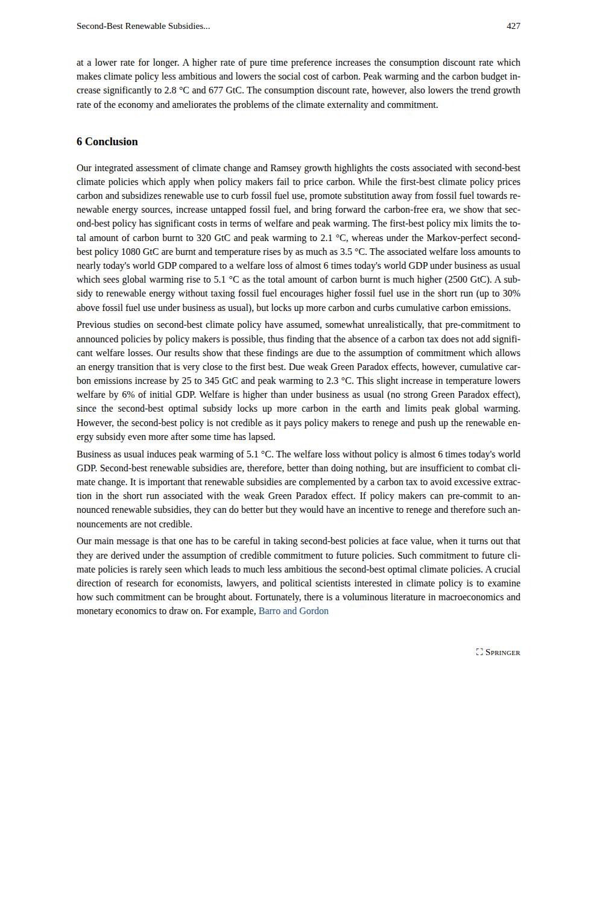Second-Best Renewable Subsidies... 427
at a lower rate for longer. A higher rate of pure time preference increases the consumption discount rate which makes climate policy less ambitious and lowers the social cost of carbon. Peak warming and the carbon budget increase significantly to 2.8 °C and 677 GtC. The consumption discount rate, however, also lowers the trend growth rate of the economy and ameliorates the problems of the climate externality and commitment.
6 Conclusion
Our integrated assessment of climate change and Ramsey growth highlights the costs associated with second-best climate policies which apply when policy makers fail to price carbon. While the first-best climate policy prices carbon and subsidizes renewable use to curb fossil fuel use, promote substitution away from fossil fuel towards renewable energy sources, increase untapped fossil fuel, and bring forward the carbon-free era, we show that second-best policy has significant costs in terms of welfare and peak warming. The first-best policy mix limits the total amount of carbon burnt to 320 GtC and peak warming to 2.1 °C, whereas under the Markov-perfect second-best policy 1080 GtC are burnt and temperature rises by as much as 3.5 °C. The associated welfare loss amounts to nearly today's world GDP compared to a welfare loss of almost 6 times today's world GDP under business as usual which sees global warming rise to 5.1 °C as the total amount of carbon burnt is much higher (2500 GtC). A subsidy to renewable energy without taxing fossil fuel encourages higher fossil fuel use in the short run (up to 30% above fossil fuel use under business as usual), but locks up more carbon and curbs cumulative carbon emissions.
Previous studies on second-best climate policy have assumed, somewhat unrealistically, that pre-commitment to announced policies by policy makers is possible, thus finding that the absence of a carbon tax does not add significant welfare losses. Our results show that these findings are due to the assumption of commitment which allows an energy transition that is very close to the first best. Due weak Green Paradox effects, however, cumulative carbon emissions increase by 25 to 345 GtC and peak warming to 2.3 °C. This slight increase in temperature lowers welfare by 6% of initial GDP. Welfare is higher than under business as usual (no strong Green Paradox effect), since the second-best optimal subsidy locks up more carbon in the earth and limits peak global warming. However, the second-best policy is not credible as it pays policy makers to renege and push up the renewable energy subsidy even more after some time has lapsed.
Business as usual induces peak warming of 5.1 °C. The welfare loss without policy is almost 6 times today's world GDP. Second-best renewable subsidies are, therefore, better than doing nothing, but are insufficient to combat climate change. It is important that renewable subsidies are complemented by a carbon tax to avoid excessive extraction in the short run associated with the weak Green Paradox effect. If policy makers can pre-commit to announced renewable subsidies, they can do better but they would have an incentive to renege and therefore such announcements are not credible.
Our main message is that one has to be careful in taking second-best policies at face value, when it turns out that they are derived under the assumption of credible commitment to future policies. Such commitment to future climate policies is rarely seen which leads to much less ambitious the second-best optimal climate policies. A crucial direction of research for economists, lawyers, and political scientists interested in climate policy is to examine how such commitment can be brought about. Fortunately, there is a voluminous literature in macroeconomics and monetary economics to draw on. For example, Barro and Gordon
⛶ Springer